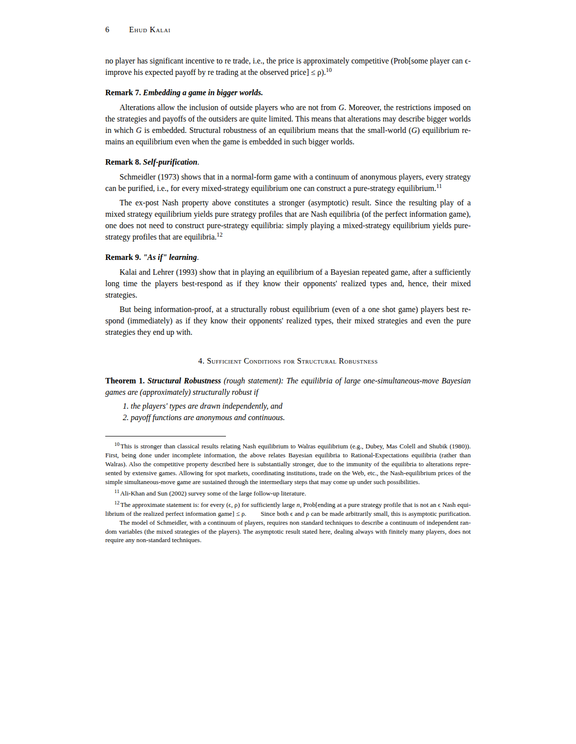6 Ehud Kalai
no player has significant incentive to re trade, i.e., the price is approximately competitive (Prob[some player can ϵ-improve his expected payoff by re trading at the observed price] ≤ ρ).10
Remark 7. Embedding a game in bigger worlds.
Alterations allow the inclusion of outside players who are not from G. Moreover, the restrictions imposed on the strategies and payoffs of the outsiders are quite limited. This means that alterations may describe bigger worlds in which G is embedded. Structural robustness of an equilibrium means that the small-world (G) equilibrium remains an equilibrium even when the game is embedded in such bigger worlds.
Remark 8. Self-purification.
Schmeidler (1973) shows that in a normal-form game with a continuum of anonymous players, every strategy can be purified, i.e., for every mixed-strategy equilibrium one can construct a pure-strategy equilibrium.11
The ex-post Nash property above constitutes a stronger (asymptotic) result. Since the resulting play of a mixed strategy equilibrium yields pure strategy profiles that are Nash equilibria (of the perfect information game), one does not need to construct pure-strategy equilibria: simply playing a mixed-strategy equilibrium yields pure-strategy profiles that are equilibria.12
Remark 9. "As if" learning.
Kalai and Lehrer (1993) show that in playing an equilibrium of a Bayesian repeated game, after a sufficiently long time the players best-respond as if they know their opponents' realized types and, hence, their mixed strategies.
But being information-proof, at a structurally robust equilibrium (even of a one shot game) players best respond (immediately) as if they know their opponents' realized types, their mixed strategies and even the pure strategies they end up with.
4. Sufficient Conditions for Structural Robustness
Theorem 1. Structural Robustness (rough statement): The equilibria of large one-simultaneous-move Bayesian games are (approximately) structurally robust if
the players' types are drawn independently, and
payoff functions are anonymous and continuous.
10 This is stronger than classical results relating Nash equilibrium to Walras equilibrium (e.g., Dubey, Mas Colell and Shubik (1980)). First, being done under incomplete information, the above relates Bayesian equilibria to Rational-Expectations equilibria (rather than Walras). Also the competitive property described here is substantially stronger, due to the immunity of the equilibria to alterations represented by extensive games. Allowing for spot markets, coordinating institutions, trade on the Web, etc., the Nash-equilibrium prices of the simple simultaneous-move game are sustained through the intermediary steps that may come up under such possibilities.
11 Ali-Khan and Sun (2002) survey some of the large follow-up literature.
12 The approximate statement is: for every (ϵ, ρ) for sufficiently large n, Prob[ending at a pure strategy profile that is not an ϵ Nash equilibrium of the realized perfect information game] ≤ ρ. Since both ϵ and ρ can be made arbitrarily small, this is asymptotic purification. The model of Schmeidler, with a continuum of players, requires non standard techniques to describe a continuum of independent random variables (the mixed strategies of the players). The asymptotic result stated here, dealing always with finitely many players, does not require any non-standard techniques.